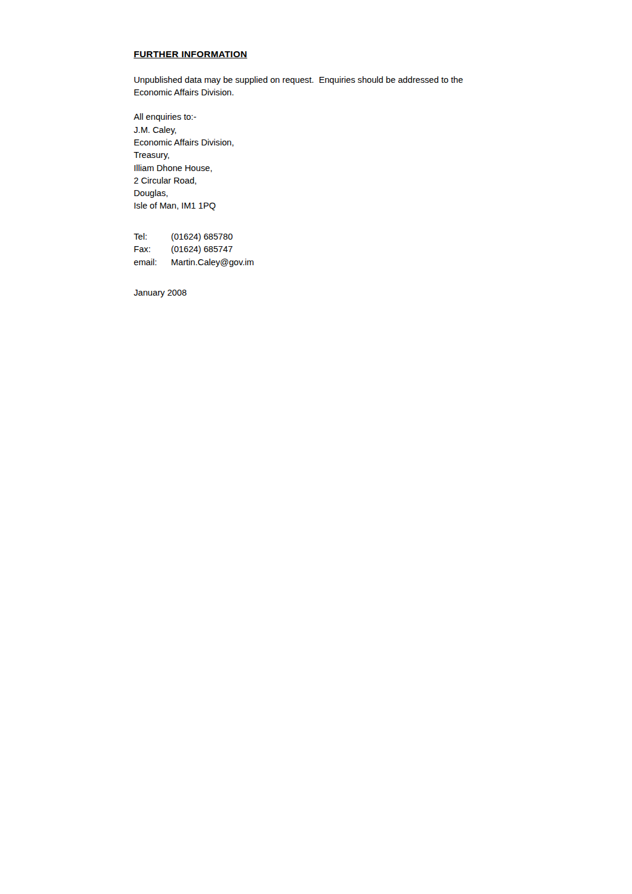FURTHER INFORMATION
Unpublished data may be supplied on request. Enquiries should be addressed to the Economic Affairs Division.
All enquiries to:-
J.M. Caley,
Economic Affairs Division,
Treasury,
Illiam Dhone House,
2 Circular Road,
Douglas,
Isle of Man, IM1 1PQ
| Tel: | (01624) 685780 |
| Fax: | (01624) 685747 |
| email: | Martin.Caley@gov.im |
January 2008